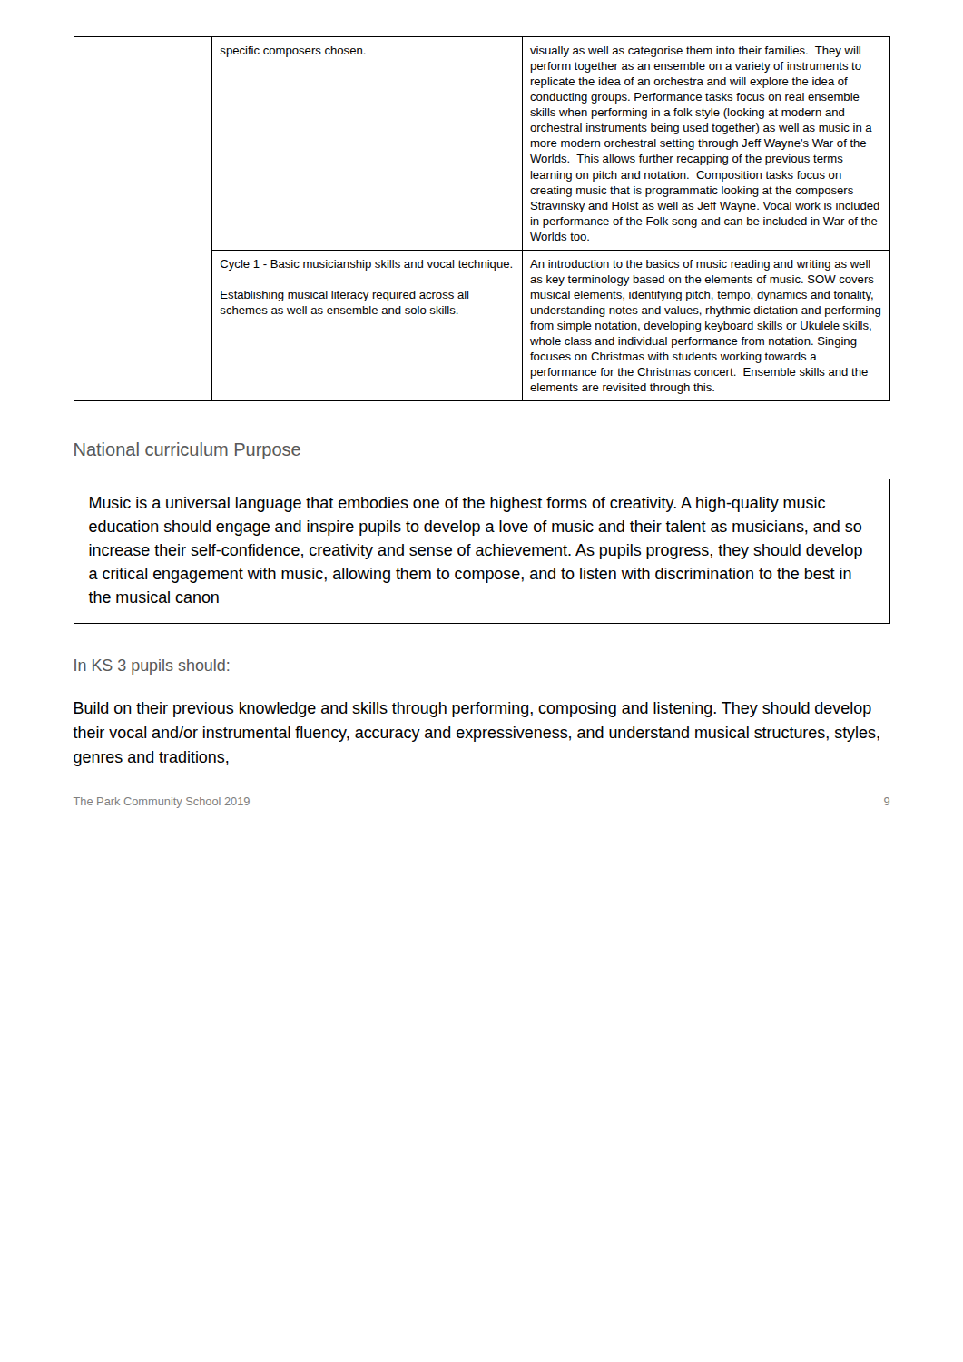| | specific composers chosen. | visually as well as categorise them into their families. They will perform together as an ensemble on a variety of instruments to replicate the idea of an orchestra and will explore the idea of conducting groups. Performance tasks focus on real ensemble skills when performing in a folk style (looking at modern and orchestral instruments being used together) as well as music in a more modern orchestral setting through Jeff Wayne's War of the Worlds. This allows further recapping of the previous terms learning on pitch and notation. Composition tasks focus on creating music that is programmatic looking at the composers Stravinsky and Holst as well as Jeff Wayne. Vocal work is included in performance of the Folk song and can be included in War of the Worlds too. |
| Cycle 1 - Basic musicianship skills and vocal technique. Establishing musical literacy required across all schemes as well as ensemble and solo skills. | An introduction to the basics of music reading and writing as well as key terminology based on the elements of music. SOW covers musical elements, identifying pitch, tempo, dynamics and tonality, understanding notes and values, rhythmic dictation and performing from simple notation, developing keyboard skills or Ukulele skills, whole class and individual performance from notation. Singing focuses on Christmas with students working towards a performance for the Christmas concert. Ensemble skills and the elements are revisited through this. |
National curriculum Purpose
Music is a universal language that embodies one of the highest forms of creativity. A high-quality music education should engage and inspire pupils to develop a love of music and their talent as musicians, and so increase their self-confidence, creativity and sense of achievement. As pupils progress, they should develop a critical engagement with music, allowing them to compose, and to listen with discrimination to the best in the musical canon
In KS 3 pupils should:
Build on their previous knowledge and skills through performing, composing and listening. They should develop their vocal and/or instrumental fluency, accuracy and expressiveness, and understand musical structures, styles, genres and traditions,
The Park Community School 2019 9